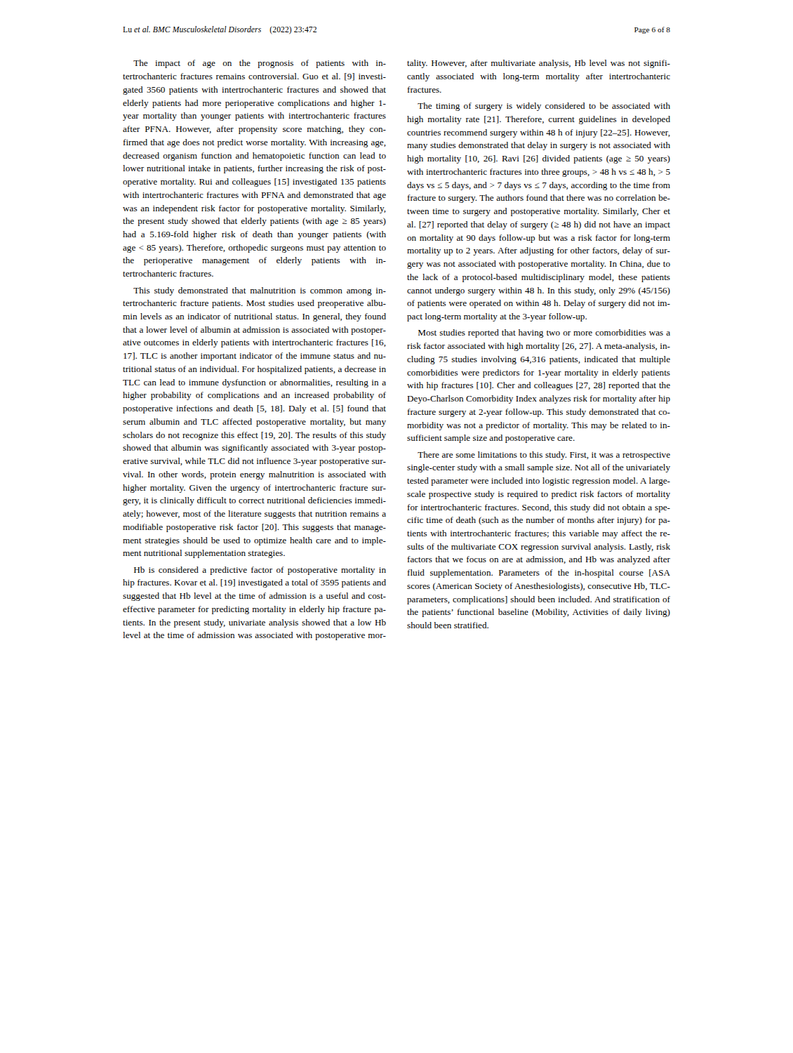Lu et al. BMC Musculoskeletal Disorders (2022) 23:472
Page 6 of 8
The impact of age on the prognosis of patients with intertrochanteric fractures remains controversial. Guo et al. [9] investigated 3560 patients with intertrochanteric fractures and showed that elderly patients had more perioperative complications and higher 1-year mortality than younger patients with intertrochanteric fractures after PFNA. However, after propensity score matching, they confirmed that age does not predict worse mortality. With increasing age, decreased organism function and hematopoietic function can lead to lower nutritional intake in patients, further increasing the risk of postoperative mortality. Rui and colleagues [15] investigated 135 patients with intertrochanteric fractures with PFNA and demonstrated that age was an independent risk factor for postoperative mortality. Similarly, the present study showed that elderly patients (with age ≥ 85 years) had a 5.169-fold higher risk of death than younger patients (with age < 85 years). Therefore, orthopedic surgeons must pay attention to the perioperative management of elderly patients with intertrochanteric fractures.
This study demonstrated that malnutrition is common among intertrochanteric fracture patients. Most studies used preoperative albumin levels as an indicator of nutritional status. In general, they found that a lower level of albumin at admission is associated with postoperative outcomes in elderly patients with intertrochanteric fractures [16, 17]. TLC is another important indicator of the immune status and nutritional status of an individual. For hospitalized patients, a decrease in TLC can lead to immune dysfunction or abnormalities, resulting in a higher probability of complications and an increased probability of postoperative infections and death [5, 18]. Daly et al. [5] found that serum albumin and TLC affected postoperative mortality, but many scholars do not recognize this effect [19, 20]. The results of this study showed that albumin was significantly associated with 3-year postoperative survival, while TLC did not influence 3-year postoperative survival. In other words, protein energy malnutrition is associated with higher mortality. Given the urgency of intertrochanteric fracture surgery, it is clinically difficult to correct nutritional deficiencies immediately; however, most of the literature suggests that nutrition remains a modifiable postoperative risk factor [20]. This suggests that management strategies should be used to optimize health care and to implement nutritional supplementation strategies.
Hb is considered a predictive factor of postoperative mortality in hip fractures. Kovar et al. [19] investigated a total of 3595 patients and suggested that Hb level at the time of admission is a useful and cost-effective parameter for predicting mortality in elderly hip fracture patients. In the present study, univariate analysis showed that a low Hb level at the time of admission was associated with postoperative mortality. However, after multivariate analysis, Hb level was not significantly associated with long-term mortality after intertrochanteric fractures.
The timing of surgery is widely considered to be associated with high mortality rate [21]. Therefore, current guidelines in developed countries recommend surgery within 48 h of injury [22–25]. However, many studies demonstrated that delay in surgery is not associated with high mortality [10, 26]. Ravi [26] divided patients (age ≥ 50 years) with intertrochanteric fractures into three groups, > 48 h vs ≤ 48 h, > 5 days vs ≤ 5 days, and > 7 days vs ≤ 7 days, according to the time from fracture to surgery. The authors found that there was no correlation between time to surgery and postoperative mortality. Similarly, Cher et al. [27] reported that delay of surgery (≥ 48 h) did not have an impact on mortality at 90 days follow-up but was a risk factor for long-term mortality up to 2 years. After adjusting for other factors, delay of surgery was not associated with postoperative mortality. In China, due to the lack of a protocol-based multidisciplinary model, these patients cannot undergo surgery within 48 h. In this study, only 29% (45/156) of patients were operated on within 48 h. Delay of surgery did not impact long-term mortality at the 3-year follow-up.
Most studies reported that having two or more comorbidities was a risk factor associated with high mortality [26, 27]. A meta-analysis, including 75 studies involving 64,316 patients, indicated that multiple comorbidities were predictors for 1-year mortality in elderly patients with hip fractures [10]. Cher and colleagues [27, 28] reported that the Deyo-Charlson Comorbidity Index analyzes risk for mortality after hip fracture surgery at 2-year follow-up. This study demonstrated that comorbidity was not a predictor of mortality. This may be related to insufficient sample size and postoperative care.
There are some limitations to this study. First, it was a retrospective single-center study with a small sample size. Not all of the univariately tested parameter were included into logistic regression model. A large-scale prospective study is required to predict risk factors of mortality for intertrochanteric fractures. Second, this study did not obtain a specific time of death (such as the number of months after injury) for patients with intertrochanteric fractures; this variable may affect the results of the multivariate COX regression survival analysis. Lastly, risk factors that we focus on are at admission, and Hb was analyzed after fluid supplementation. Parameters of the in-hospital course [ASA scores (American Society of Anesthesiologists), consecutive Hb, TLC-parameters, complications] should been included. And stratification of the patients’ functional baseline (Mobility, Activities of daily living) should been stratified.